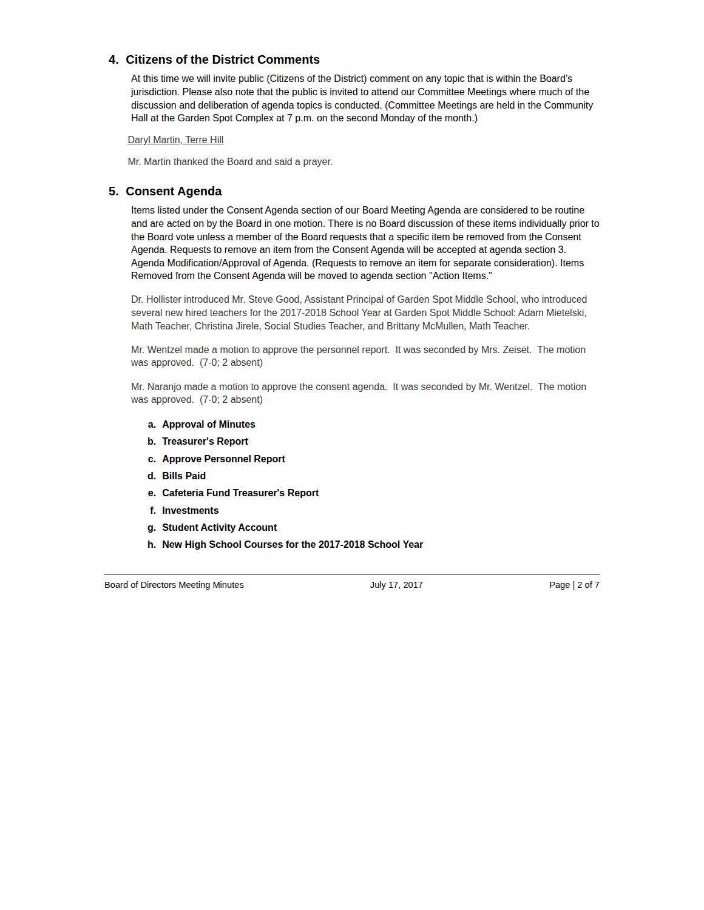Citizens of the District Comments
At this time we will invite public (Citizens of the District) comment on any topic that is within the Board’s jurisdiction. Please also note that the public is invited to attend our Committee Meetings where much of the discussion and deliberation of agenda topics is conducted. (Committee Meetings are held in the Community Hall at the Garden Spot Complex at 7 p.m. on the second Monday of the month.)
Daryl Martin, Terre Hill
Mr. Martin thanked the Board and said a prayer.
Consent Agenda
Items listed under the Consent Agenda section of our Board Meeting Agenda are considered to be routine and are acted on by the Board in one motion. There is no Board discussion of these items individually prior to the Board vote unless a member of the Board requests that a specific item be removed from the Consent Agenda. Requests to remove an item from the Consent Agenda will be accepted at agenda section 3. Agenda Modification/Approval of Agenda. (Requests to remove an item for separate consideration). Items Removed from the Consent Agenda will be moved to agenda section "Action Items."
Dr. Hollister introduced Mr. Steve Good, Assistant Principal of Garden Spot Middle School, who introduced several new hired teachers for the 2017-2018 School Year at Garden Spot Middle School: Adam Mietelski, Math Teacher, Christina Jirele, Social Studies Teacher, and Brittany McMullen, Math Teacher.
Mr. Wentzel made a motion to approve the personnel report. It was seconded by Mrs. Zeiset. The motion was approved. (7-0; 2 absent)
Mr. Naranjo made a motion to approve the consent agenda. It was seconded by Mr. Wentzel. The motion was approved. (7-0; 2 absent)
Approval of Minutes
Treasurer's Report
Approve Personnel Report
Bills Paid
Cafeteria Fund Treasurer's Report
Investments
Student Activity Account
New High School Courses for the 2017-2018 School Year
Board of Directors Meeting Minutes July 17, 2017 Page | 2 of 7